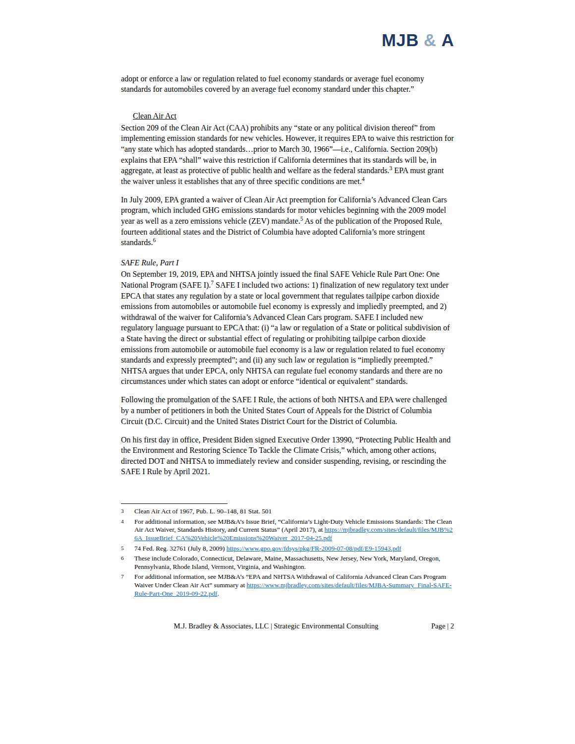MJB & A
adopt or enforce a law or regulation related to fuel economy standards or average fuel economy standards for automobiles covered by an average fuel economy standard under this chapter.”
Clean Air Act
Section 209 of the Clean Air Act (CAA) prohibits any “state or any political division thereof” from implementing emission standards for new vehicles. However, it requires EPA to waive this restriction for “any state which has adopted standards…prior to March 30, 1966”—i.e., California. Section 209(b) explains that EPA “shall” waive this restriction if California determines that its standards will be, in aggregate, at least as protective of public health and welfare as the federal standards.3 EPA must grant the waiver unless it establishes that any of three specific conditions are met.4
In July 2009, EPA granted a waiver of Clean Air Act preemption for California’s Advanced Clean Cars program, which included GHG emissions standards for motor vehicles beginning with the 2009 model year as well as a zero emissions vehicle (ZEV) mandate.5 As of the publication of the Proposed Rule, fourteen additional states and the District of Columbia have adopted California’s more stringent standards.6
SAFE Rule, Part I
On September 19, 2019, EPA and NHTSA jointly issued the final SAFE Vehicle Rule Part One: One National Program (SAFE I).7 SAFE I included two actions: 1) finalization of new regulatory text under EPCA that states any regulation by a state or local government that regulates tailpipe carbon dioxide emissions from automobiles or automobile fuel economy is expressly and impliedly preempted, and 2) withdrawal of the waiver for California’s Advanced Clean Cars program. SAFE I included new regulatory language pursuant to EPCA that: (i) “a law or regulation of a State or political subdivision of a State having the direct or substantial effect of regulating or prohibiting tailpipe carbon dioxide emissions from automobile or automobile fuel economy is a law or regulation related to fuel economy standards and expressly preempted”; and (ii) any such law or regulation is “impliedly preempted.” NHTSA argues that under EPCA, only NHTSA can regulate fuel economy standards and there are no circumstances under which states can adopt or enforce “identical or equivalent” standards.
Following the promulgation of the SAFE I Rule, the actions of both NHTSA and EPA were challenged by a number of petitioners in both the United States Court of Appeals for the District of Columbia Circuit (D.C. Circuit) and the United States District Court for the District of Columbia.
On his first day in office, President Biden signed Executive Order 13990, “Protecting Public Health and the Environment and Restoring Science To Tackle the Climate Crisis,” which, among other actions, directed DOT and NHTSA to immediately review and consider suspending, revising, or rescinding the SAFE I Rule by April 2021.
3 Clean Air Act of 1967, Pub. L. 90–148, 81 Stat. 501
4 For additional information, see MJB&A’s Issue Brief, “California’s Light-Duty Vehicle Emissions Standards: The Clean Air Act Waiver, Standards History, and Current Status” (April 2017), at https://mjbradley.com/sites/default/files/MJB%26A_IssueBrief_CA%20Vehicle%20Emissions%20Waiver_2017-04-25.pdf
574 Fed. Reg. 32761 (July 8, 2009) https://www.gpo.gov/fdsys/pkg/FR-2009-07-08/pdf/E9-15943.pdf
6 These include Colorado, Connecticut, Delaware, Maine, Massachusetts, New Jersey, New York, Maryland, Oregon, Pennsylvania, Rhode Island, Vermont, Virginia, and Washington.
7 For additional information, see MJB&A’s “EPA and NHTSA Withdrawal of California Advanced Clean Cars Program Waiver Under Clean Air Act” summary at https://www.mjbradley.com/sites/default/files/MJBA-Summary_Final-SAFE-Rule-Part-One_2019-09-22.pdf.
M.J. Bradley & Associates, LLC | Strategic Environmental ConsultingPage | 2